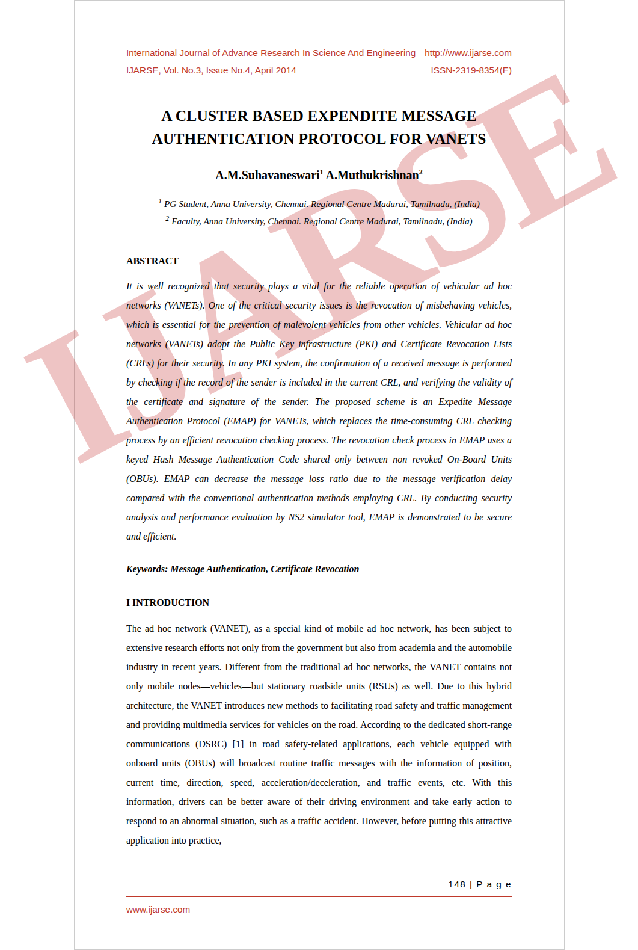IJARSE
International Journal of Advance Research In Science And Engineering http://www.ijarse.com
IJARSE, Vol. No.3, Issue No.4, April 2014 ISSN-2319-8354(E)
A CLUSTER BASED EXPENDITE MESSAGE
AUTHENTICATION PROTOCOL FOR VANETS
A.M.Suhavaneswari1 A.Muthukrishnan2
1 PG Student, Anna University, Chennai. Regional Centre Madurai, Tamilnadu, (India)
2 Faculty, Anna University, Chennai. Regional Centre Madurai, Tamilnadu, (India)
ABSTRACT
It is well recognized that security plays a vital for the reliable operation of vehicular ad hoc networks (VANETs). One of the critical security issues is the revocation of misbehaving vehicles, which is essential for the prevention of malevolent vehicles from other vehicles. Vehicular ad hoc networks (VANETs) adopt the Public Key infrastructure (PKI) and Certificate Revocation Lists (CRLs) for their security. In any PKI system, the confirmation of a received message is performed by checking if the record of the sender is included in the current CRL, and verifying the validity of the certificate and signature of the sender. The proposed scheme is an Expedite Message Authentication Protocol (EMAP) for VANETs, which replaces the time-consuming CRL checking process by an efficient revocation checking process. The revocation check process in EMAP uses a keyed Hash Message Authentication Code shared only between non revoked On-Board Units (OBUs). EMAP can decrease the message loss ratio due to the message verification delay compared with the conventional authentication methods employing CRL. By conducting security analysis and performance evaluation by NS2 simulator tool, EMAP is demonstrated to be secure and efficient.
Keywords: Message Authentication, Certificate Revocation
I INTRODUCTION
The ad hoc network (VANET), as a special kind of mobile ad hoc network, has been subject to extensive research efforts not only from the government but also from academia and the automobile industry in recent years. Different from the traditional ad hoc networks, the VANET contains not only mobile nodes—vehicles—but stationary roadside units (RSUs) as well. Due to this hybrid architecture, the VANET introduces new methods to facilitating road safety and traffic management and providing multimedia services for vehicles on the road. According to the dedicated short-range communications (DSRC) [1] in road safety-related applications, each vehicle equipped with onboard units (OBUs) will broadcast routine traffic messages with the information of position, current time, direction, speed, acceleration/deceleration, and traffic events, etc. With this information, drivers can be better aware of their driving environment and take early action to respond to an abnormal situation, such as a traffic accident. However, before putting this attractive application into practice,
148 | P a g e
www.ijarse.com